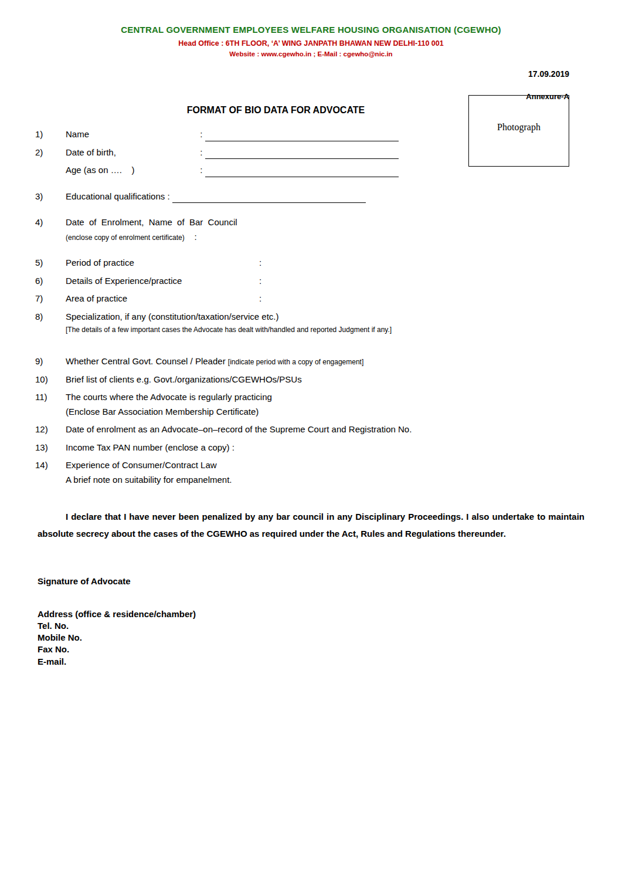CENTRAL GOVERNMENT EMPLOYEES WELFARE HOUSING ORGANISATION (CGEWHO)
Head Office : 6TH FLOOR, ‘A’ WING JANPATH BHAWAN NEW DELHI-110 001
Website : www.cgewho.in ; E-Mail : cgewho@nic.in
17.09.2019
Annexure-A
Photograph
FORMAT OF BIO DATA FOR ADVOCATE
| 1) | Name | : |
| 2) | Date of birth, | : |
| | Age (as on …. ) | : |
| 3) | Educational qualifications : |
| 4) | Date of Enrolment, Name of Bar Council (enclose copy of enrolment certificate) : |
| 5) | Period of practice | : |
| 6) | Details of Experience/practice | : |
| 7) | Area of practice | : |
| 8) | Specialization, if any (constitution/taxation/service etc.) [The details of a few important cases the Advocate has dealt with/handled and reported Judgment if any.] |
| 9) | Whether Central Govt. Counsel / Pleader [indicate period with a copy of engagement] |
| 10) | Brief list of clients e.g. Govt./organizations/CGEWHOs/PSUs |
| 11) | The courts where the Advocate is regularly practicing (Enclose Bar Association Membership Certificate) |
| 12) | Date of enrolment as an Advocate–on–record of the Supreme Court and Registration No. |
| 13) | Income Tax PAN number (enclose a copy) : |
| 14) | Experience of Consumer/Contract Law A brief note on suitability for empanelment. |
I declare that I have never been penalized by any bar council in any Disciplinary Proceedings. I also undertake to maintain absolute secrecy about the cases of the CGEWHO as required under the Act, Rules and Regulations thereunder.
Signature of Advocate
Address (office & residence/chamber)
Tel. No.
Mobile No.
Fax No.
E-mail.